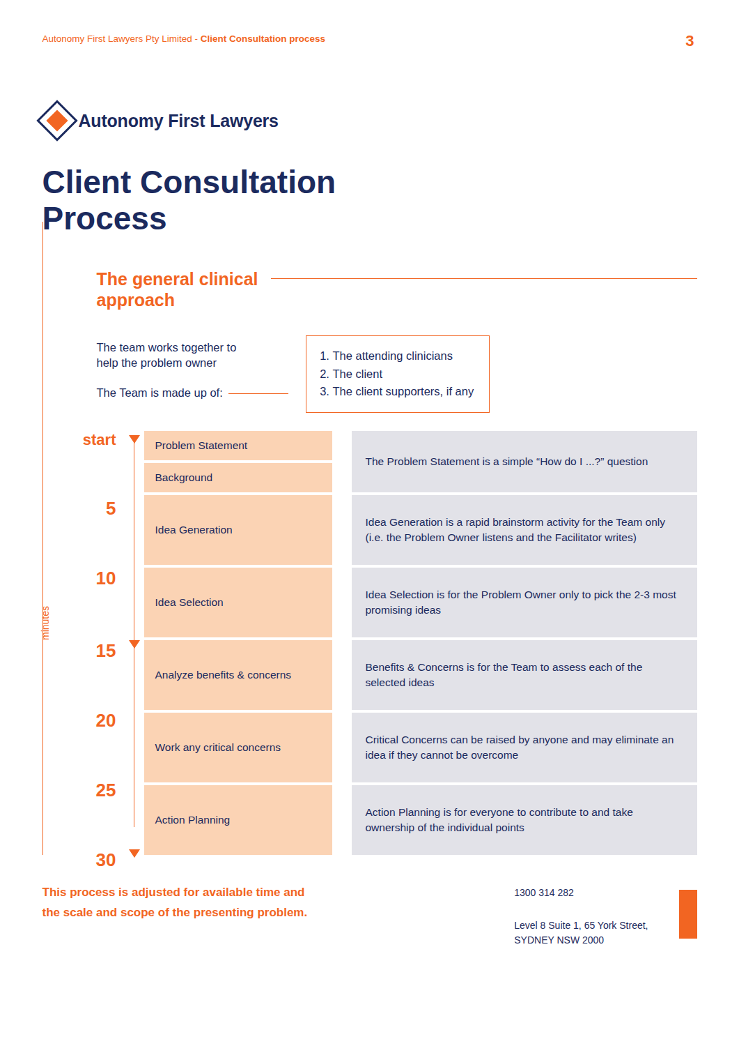Autonomy First Lawyers Pty Limited - Client Consultation process
3
Autonomy First Lawyers
Client Consultation
Process
The general clinical
approach
The team works together to
help the problem owner
The Team is made up of:
The attending clinicians
The client
The client supporters, if any
minutes start 5 10 15 20 25 30
Problem Statement
Background
Idea Generation
Idea Selection
Analyze benefits & concerns
Work any critical concerns
Action Planning
The Problem Statement is a simple “How do I ...?” question
Idea Generation is a rapid brainstorm activity for the Team only (i.e. the Problem Owner listens and the Facilitator writes)
Idea Selection is for the Problem Owner only to pick the 2-3 most promising ideas
Benefits & Concerns is for the Team to assess each of the selected ideas
Critical Concerns can be raised by anyone and may eliminate an idea if they cannot be overcome
Action Planning is for everyone to contribute to and take ownership of the individual points
This process is adjusted for available time and
the scale and scope of the presenting problem.
1300 314 282
Level 8 Suite 1, 65 York Street,
SYDNEY NSW 2000